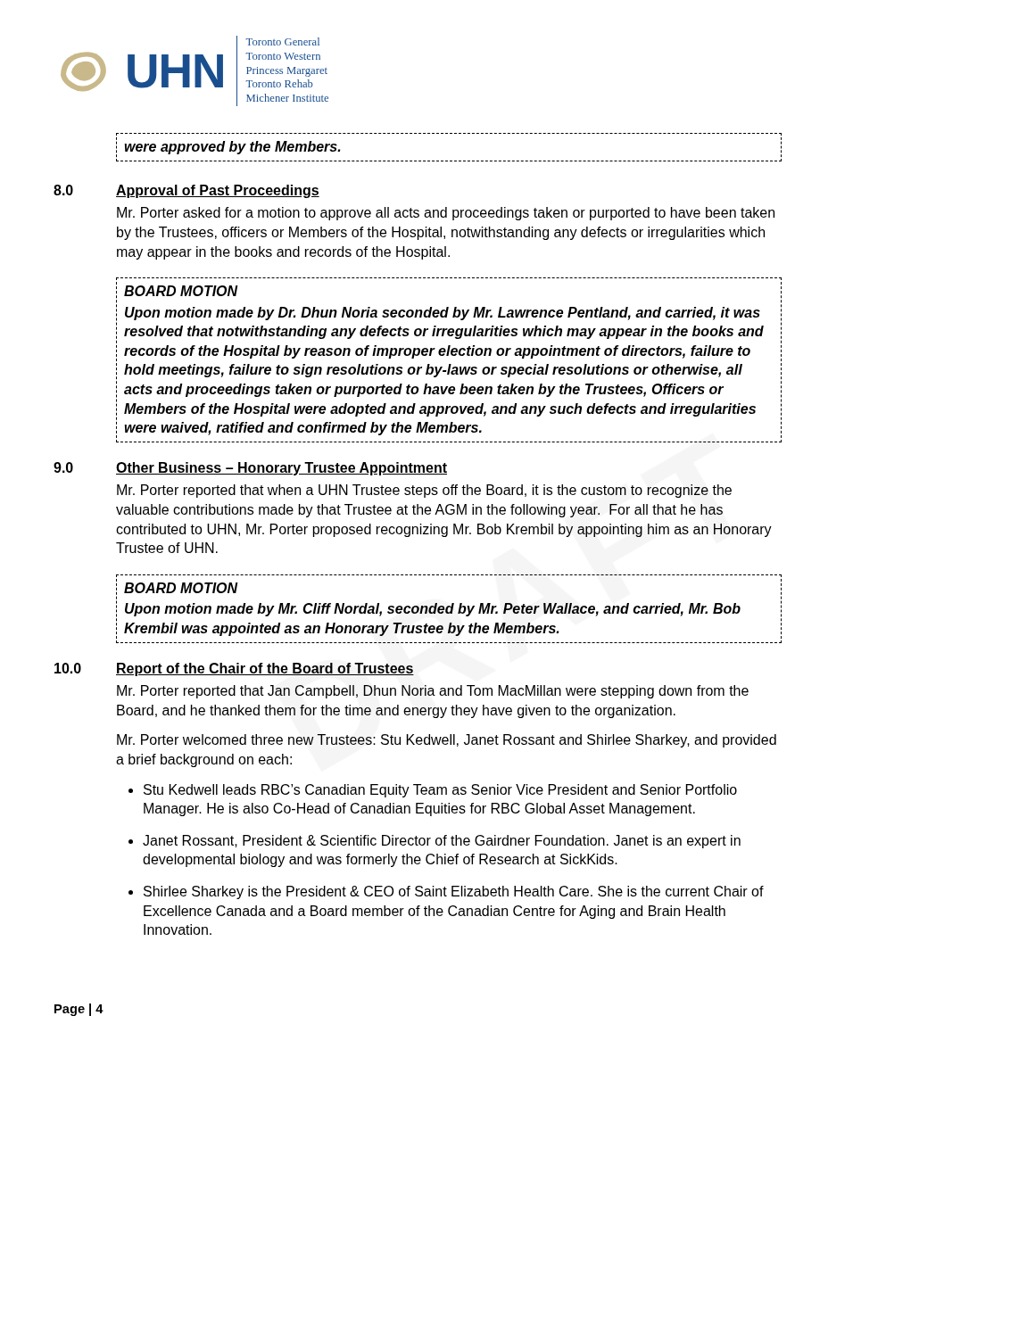DRAFT
UHN
Toronto General
Toronto Western
Princess Margaret
Toronto Rehab
Michener Institute
were approved by the Members.
8.0
Approval of Past Proceedings
Mr. Porter asked for a motion to approve all acts and proceedings taken or purported to have been taken by the Trustees, officers or Members of the Hospital, notwithstanding any defects or irregularities which may appear in the books and records of the Hospital.
BOARD MOTION
Upon motion made by Dr. Dhun Noria seconded by Mr. Lawrence Pentland, and carried, it was resolved that notwithstanding any defects or irregularities which may appear in the books and records of the Hospital by reason of improper election or appointment of directors, failure to hold meetings, failure to sign resolutions or by-laws or special resolutions or otherwise, all acts and proceedings taken or purported to have been taken by the Trustees, Officers or Members of the Hospital were adopted and approved, and any such defects and irregularities were waived, ratified and confirmed by the Members.
9.0
Other Business – Honorary Trustee Appointment
Mr. Porter reported that when a UHN Trustee steps off the Board, it is the custom to recognize the valuable contributions made by that Trustee at the AGM in the following year. For all that he has contributed to UHN, Mr. Porter proposed recognizing Mr. Bob Krembil by appointing him as an Honorary Trustee of UHN.
BOARD MOTION
Upon motion made by Mr. Cliff Nordal, seconded by Mr. Peter Wallace, and carried, Mr. Bob Krembil was appointed as an Honorary Trustee by the Members.
10.0
Report of the Chair of the Board of Trustees
Mr. Porter reported that Jan Campbell, Dhun Noria and Tom MacMillan were stepping down from the Board, and he thanked them for the time and energy they have given to the organization.
Mr. Porter welcomed three new Trustees: Stu Kedwell, Janet Rossant and Shirlee Sharkey, and provided a brief background on each:
Stu Kedwell leads RBC’s Canadian Equity Team as Senior Vice President and Senior Portfolio Manager. He is also Co-Head of Canadian Equities for RBC Global Asset Management.
Janet Rossant, President & Scientific Director of the Gairdner Foundation. Janet is an expert in developmental biology and was formerly the Chief of Research at SickKids.
Shirlee Sharkey is the President & CEO of Saint Elizabeth Health Care. She is the current Chair of Excellence Canada and a Board member of the Canadian Centre for Aging and Brain Health Innovation.
Page | 4